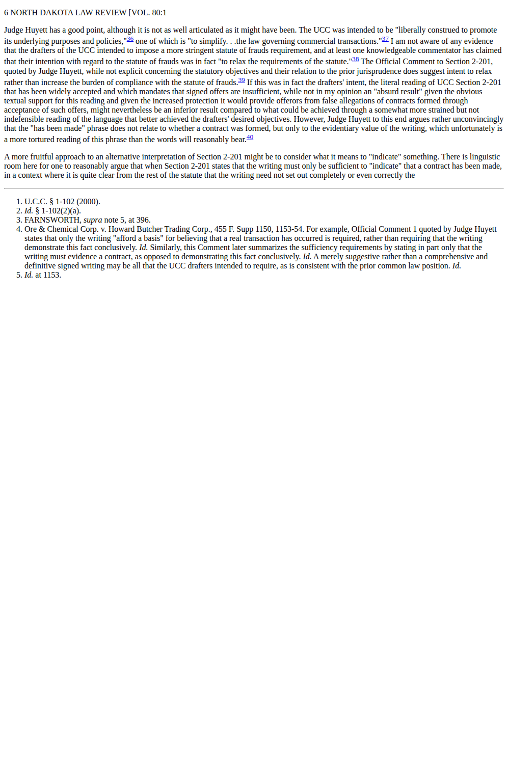6 NORTH DAKOTA LAW REVIEW [VOL. 80:1
Judge Huyett has a good point, although it is not as well articulated as it might have been. The UCC was intended to be "liberally construed to promote its underlying purposes and policies,"36 one of which is "to simplify. . .the law governing commercial transactions."37 I am not aware of any evidence that the drafters of the UCC intended to impose a more stringent statute of frauds requirement, and at least one knowledgeable commentator has claimed that their intention with regard to the statute of frauds was in fact "to relax the requirements of the statute."38 The Official Comment to Section 2-201, quoted by Judge Huyett, while not explicit concerning the statutory objectives and their relation to the prior jurisprudence does suggest intent to relax rather than increase the burden of compliance with the statute of frauds.39 If this was in fact the drafters' intent, the literal reading of UCC Section 2-201 that has been widely accepted and which mandates that signed offers are insufficient, while not in my opinion an "absurd result" given the obvious textual support for this reading and given the increased protection it would provide offerors from false allegations of contracts formed through acceptance of such offers, might nevertheless be an inferior result compared to what could be achieved through a somewhat more strained but not indefensible reading of the language that better achieved the drafters' desired objectives. However, Judge Huyett to this end argues rather unconvincingly that the "has been made" phrase does not relate to whether a contract was formed, but only to the evidentiary value of the writing, which unfortunately is a more tortured reading of this phrase than the words will reasonably bear.40
A more fruitful approach to an alternative interpretation of Section 2-201 might be to consider what it means to "indicate" something. There is linguistic room here for one to reasonably argue that when Section 2-201 states that the writing must only be sufficient to "indicate" that a contract has been made, in a context where it is quite clear from the rest of the statute that the writing need not set out completely or even correctly the
U.C.C. § 1-102 (2000).
Id. § 1-102(2)(a).
FARNSWORTH, supra note 5, at 396.
Ore & Chemical Corp. v. Howard Butcher Trading Corp., 455 F. Supp 1150, 1153-54. For example, Official Comment 1 quoted by Judge Huyett states that only the writing "afford a basis" for believing that a real transaction has occurred is required, rather than requiring that the writing demonstrate this fact conclusively. Id. Similarly, this Comment later summarizes the sufficiency requirements by stating in part only that the writing must evidence a contract, as opposed to demonstrating this fact conclusively. Id. A merely suggestive rather than a comprehensive and definitive signed writing may be all that the UCC drafters intended to require, as is consistent with the prior common law position. Id.
Id. at 1153.